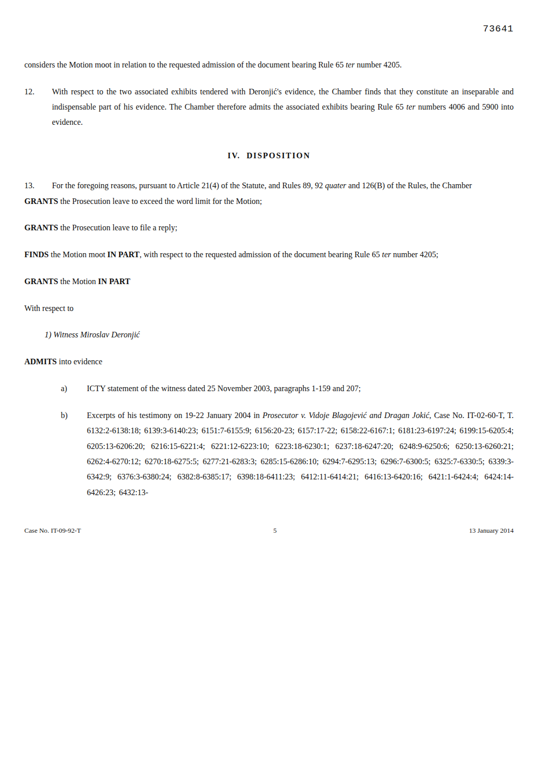73641
considers the Motion moot in relation to the requested admission of the document bearing Rule 65 ter number 4205.
12.
With respect to the two associated exhibits tendered with Deronjić's evidence, the Chamber finds that they constitute an inseparable and indispensable part of his evidence. The Chamber therefore admits the associated exhibits bearing Rule 65 ter numbers 4006 and 5900 into evidence.
IV. DISPOSITION
13.
For the foregoing reasons, pursuant to Article 21(4) of the Statute, and Rules 89, 92 quater and 126(B) of the Rules, the Chamber
GRANTS the Prosecution leave to exceed the word limit for the Motion;
GRANTS the Prosecution leave to file a reply;
FINDS the Motion moot IN PART, with respect to the requested admission of the document bearing Rule 65 ter number 4205;
GRANTS the Motion IN PART
With respect to
1) Witness Miroslav Deronjić
ADMITS into evidence
a)
ICTY statement of the witness dated 25 November 2003, paragraphs 1-159 and 207;
b)
Excerpts of his testimony on 19-22 January 2004 in Prosecutor v. Vidoje Blagojević and Dragan Jokić, Case No. IT-02-60-T, T. 6132:2-6138:18; 6139:3-6140:23; 6151:7-6155:9; 6156:20-23; 6157:17-22; 6158:22-6167:1; 6181:23-6197:24; 6199:15-6205:4; 6205:13-6206:20; 6216:15-6221:4; 6221:12-6223:10; 6223:18-6230:1; 6237:18-6247:20; 6248:9-6250:6; 6250:13-6260:21; 6262:4-6270:12; 6270:18-6275:5; 6277:21-6283:3; 6285:15-6286:10; 6294:7-6295:13; 6296:7-6300:5; 6325:7-6330:5; 6339:3-6342:9; 6376:3-6380:24; 6382:8-6385:17; 6398:18-6411:23; 6412:11-6414:21; 6416:13-6420:16; 6421:1-6424:4; 6424:14-6426:23; 6432:13-
Case No. IT-09-92-T
5
13 January 2014